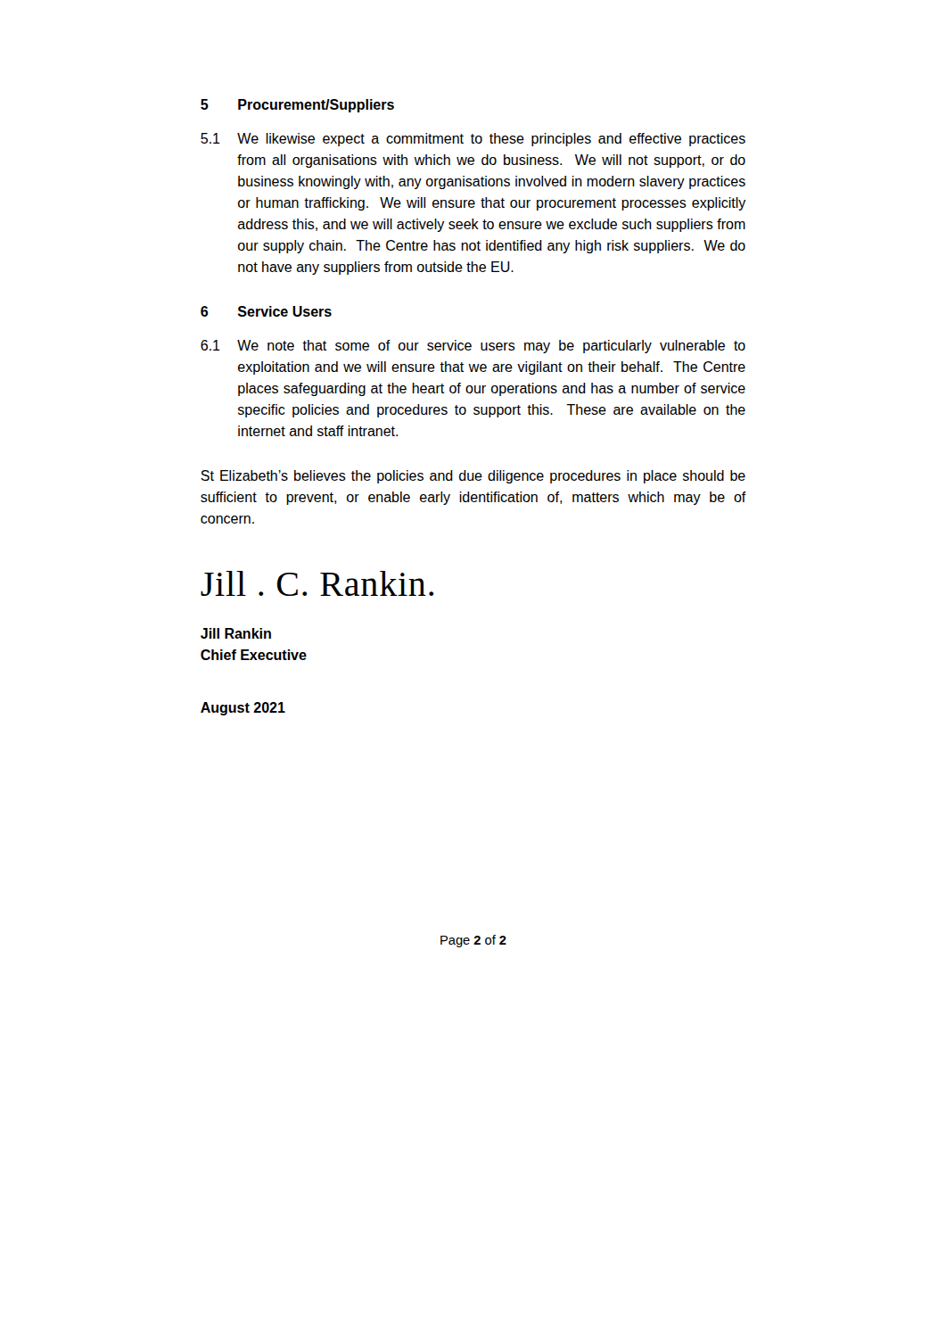5 Procurement/Suppliers
5.1 We likewise expect a commitment to these principles and effective practices from all organisations with which we do business. We will not support, or do business knowingly with, any organisations involved in modern slavery practices or human trafficking. We will ensure that our procurement processes explicitly address this, and we will actively seek to ensure we exclude such suppliers from our supply chain. The Centre has not identified any high risk suppliers. We do not have any suppliers from outside the EU.
6 Service Users
6.1 We note that some of our service users may be particularly vulnerable to exploitation and we will ensure that we are vigilant on their behalf. The Centre places safeguarding at the heart of our operations and has a number of service specific policies and procedures to support this. These are available on the internet and staff intranet.
St Elizabeth’s believes the policies and due diligence procedures in place should be sufficient to prevent, or enable early identification of, matters which may be of concern.
Jill . C. Rankin.
Jill Rankin
Chief Executive
August 2021
Page 2 of 2